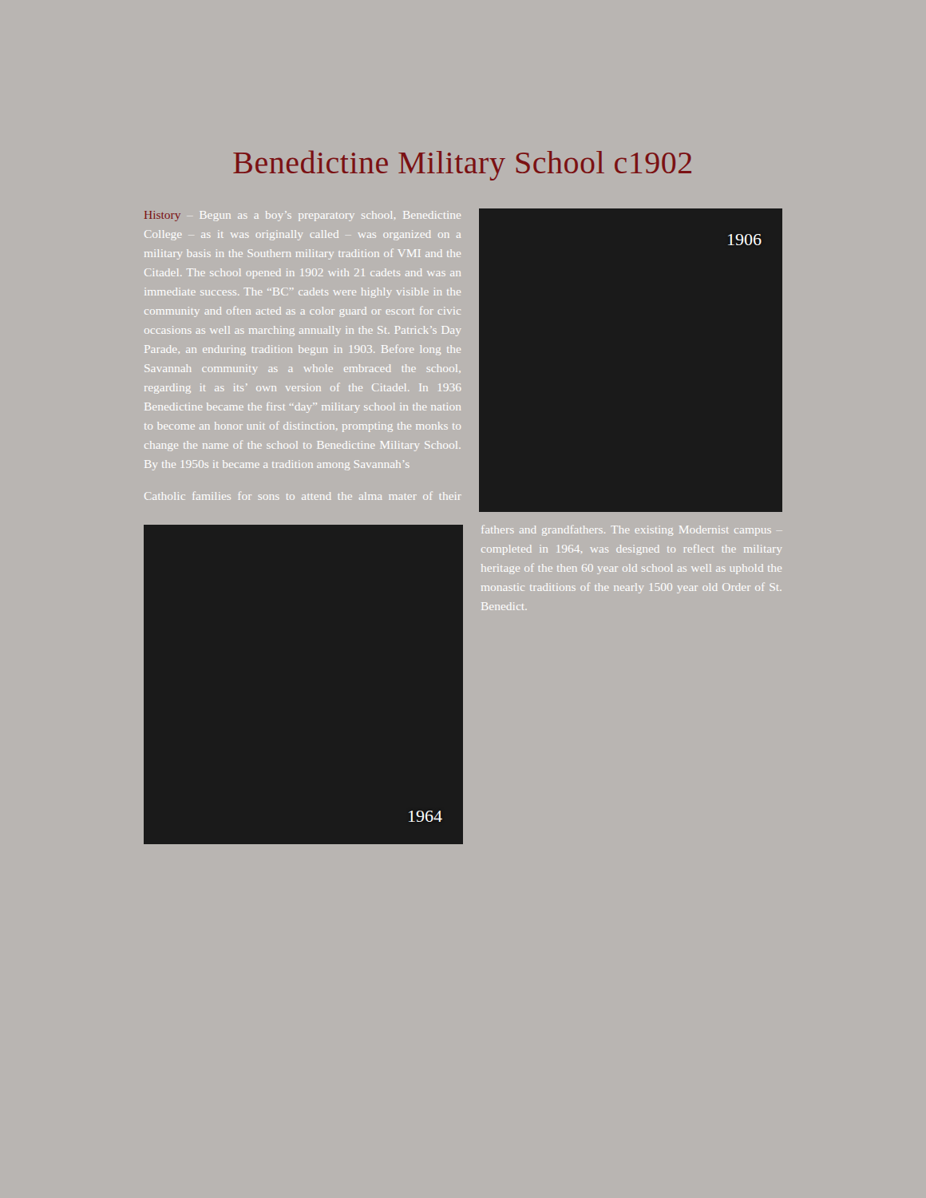Benedictine Military School c1902
1906
History – Begun as a boy’s preparatory school, Benedictine College – as it was originally called – was organized on a military basis in the Southern military tradition of VMI and the Citadel. The school opened in 1902 with 21 cadets and was an immediate success. The “BC” cadets were highly visible in the community and often acted as a color guard or escort for civic occasions as well as marching annually in the St. Patrick’s Day Parade, an enduring tradition begun in 1903. Before long the Savannah community as a whole embraced the school, regarding it as its’ own version of the Citadel. In 1936 Benedictine became the first “day” military school in the nation to become an honor unit of distinction, prompting the monks to change the name of the school to Benedictine Military School. By the 1950s it became a tradition among Savannah’s
1964
Catholic families for sons to attend the alma mater of their fathers and grandfathers. The existing Modernist campus – completed in 1964, was designed to reflect the military heritage of the then 60 year old school as well as uphold the monastic traditions of the nearly 1500 year old Order of St. Benedict.